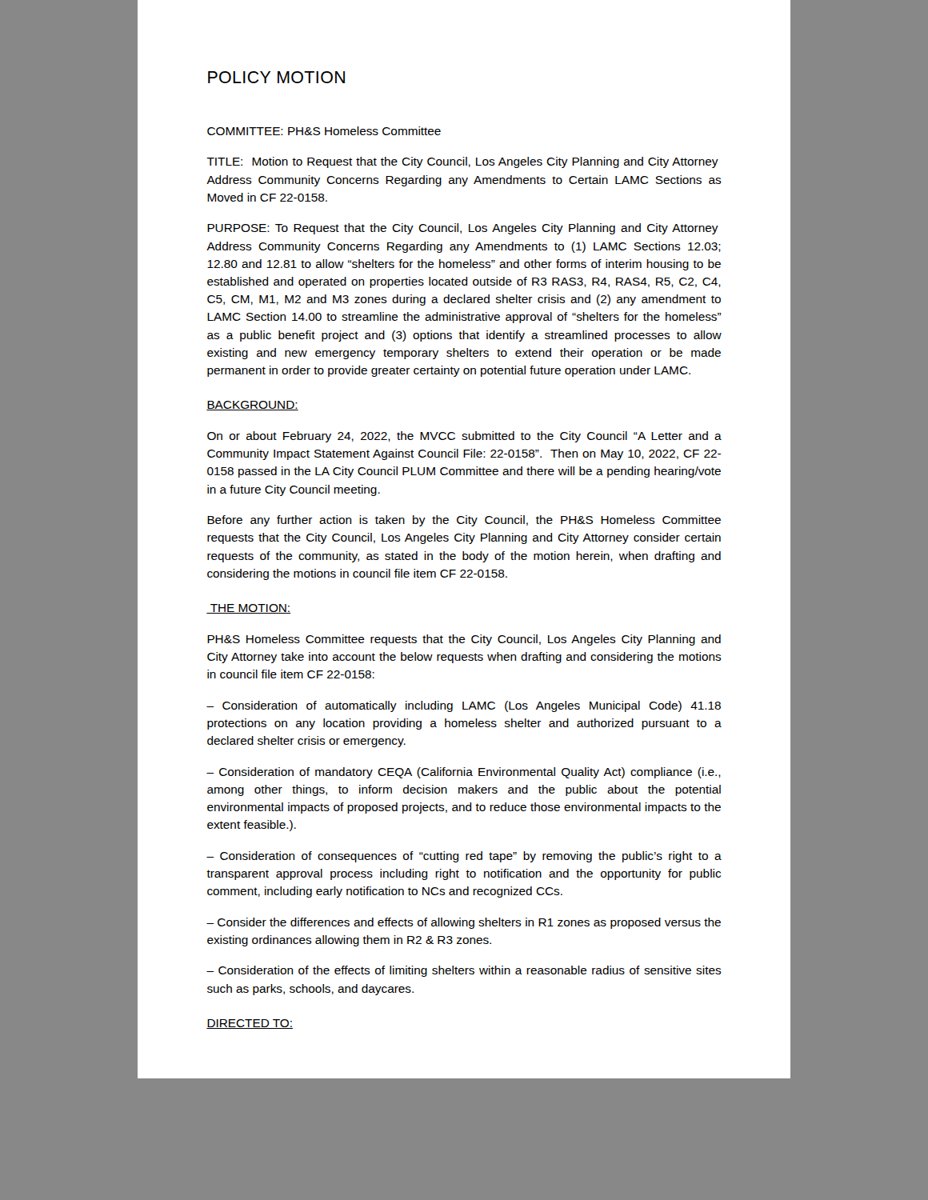POLICY MOTION
COMMITTEE: PH&S Homeless Committee
TITLE: Motion to Request that the City Council, Los Angeles City Planning and City Attorney Address Community Concerns Regarding any Amendments to Certain LAMC Sections as Moved in CF 22-0158.
PURPOSE: To Request that the City Council, Los Angeles City Planning and City Attorney Address Community Concerns Regarding any Amendments to (1) LAMC Sections 12.03; 12.80 and 12.81 to allow “shelters for the homeless” and other forms of interim housing to be established and operated on properties located outside of R3 RAS3, R4, RAS4, R5, C2, C4, C5, CM, M1, M2 and M3 zones during a declared shelter crisis and (2) any amendment to LAMC Section 14.00 to streamline the administrative approval of “shelters for the homeless” as a public benefit project and (3) options that identify a streamlined processes to allow existing and new emergency temporary shelters to extend their operation or be made permanent in order to provide greater certainty on potential future operation under LAMC.
BACKGROUND:
On or about February 24, 2022, the MVCC submitted to the City Council “A Letter and a Community Impact Statement Against Council File: 22-0158”. Then on May 10, 2022, CF 22-0158 passed in the LA City Council PLUM Committee and there will be a pending hearing/vote in a future City Council meeting.
Before any further action is taken by the City Council, the PH&S Homeless Committee requests that the City Council, Los Angeles City Planning and City Attorney consider certain requests of the community, as stated in the body of the motion herein, when drafting and considering the motions in council file item CF 22-0158.
THE MOTION:
PH&S Homeless Committee requests that the City Council, Los Angeles City Planning and City Attorney take into account the below requests when drafting and considering the motions in council file item CF 22-0158:
– Consideration of automatically including LAMC (Los Angeles Municipal Code) 41.18 protections on any location providing a homeless shelter and authorized pursuant to a declared shelter crisis or emergency.
– Consideration of mandatory CEQA (California Environmental Quality Act) compliance (i.e., among other things, to inform decision makers and the public about the potential environmental impacts of proposed projects, and to reduce those environmental impacts to the extent feasible.).
– Consideration of consequences of “cutting red tape” by removing the public’s right to a transparent approval process including right to notification and the opportunity for public comment, including early notification to NCs and recognized CCs.
– Consider the differences and effects of allowing shelters in R1 zones as proposed versus the existing ordinances allowing them in R2 & R3 zones.
– Consideration of the effects of limiting shelters within a reasonable radius of sensitive sites such as parks, schools, and daycares.
DIRECTED TO: